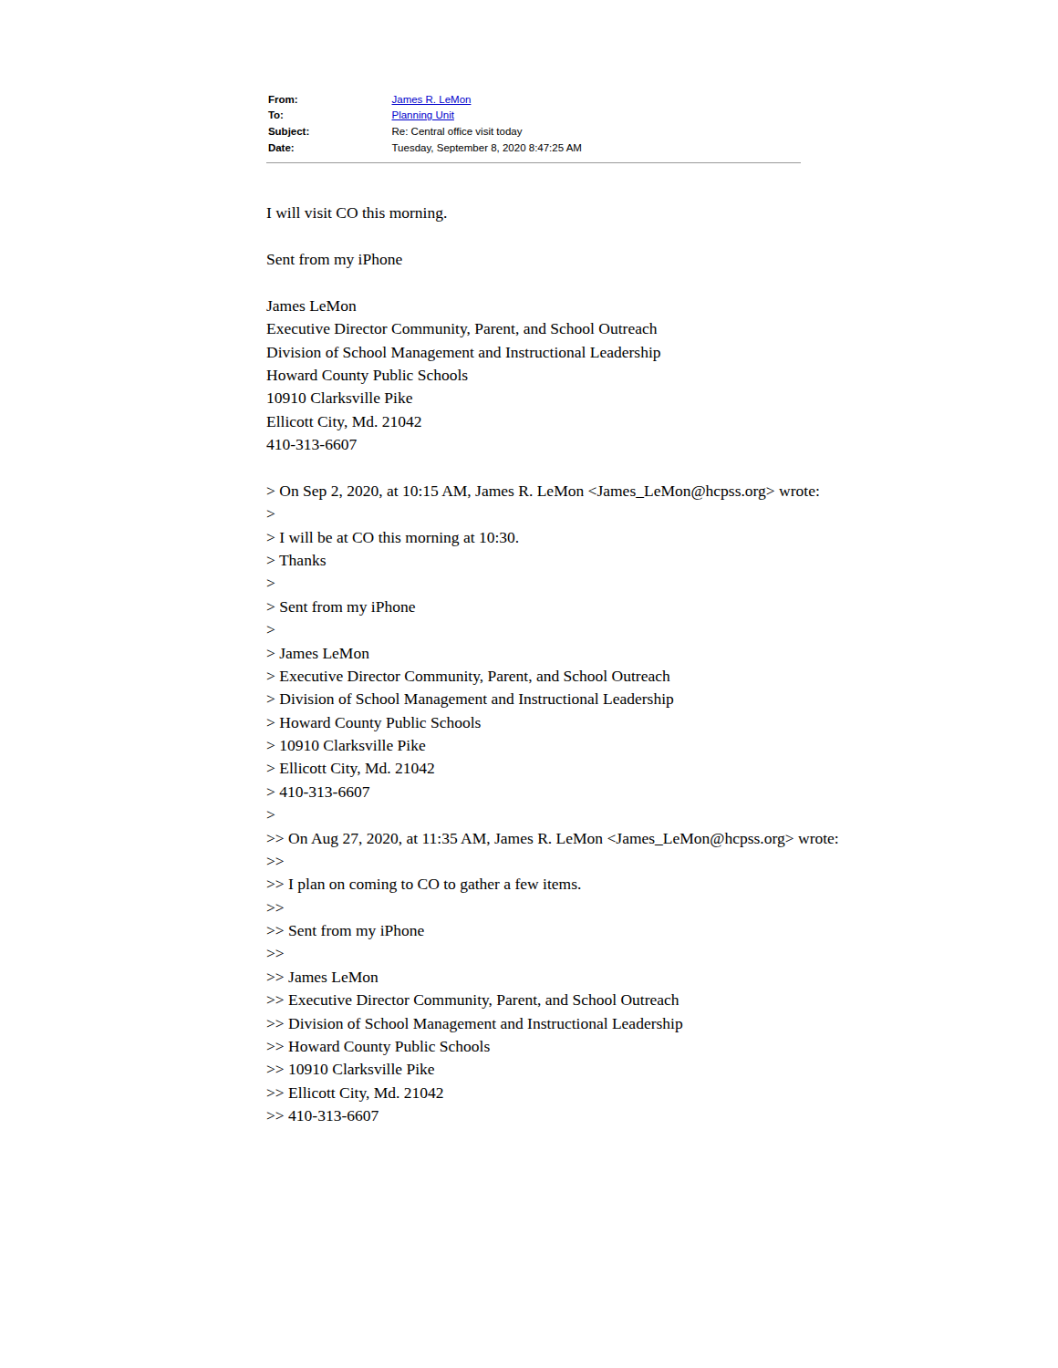| From: | James R. LeMon |
| To: | Planning Unit |
| Subject: | Re: Central office visit today |
| Date: | Tuesday, September 8, 2020 8:47:25 AM |
I will visit CO this morning.
Sent from my iPhone
James LeMon
Executive Director Community, Parent, and School Outreach
Division of School Management and Instructional Leadership
Howard County Public Schools
10910 Clarksville Pike
Ellicott City, Md. 21042
410-313-6607
> On Sep 2, 2020, at 10:15 AM, James R. LeMon <James_LeMon@hcpss.org> wrote:
>
> I will be at CO this morning at 10:30.
> Thanks
>
> Sent from my iPhone
>
> James LeMon
> Executive Director Community, Parent, and School Outreach
> Division of School Management and Instructional Leadership
> Howard County Public Schools
> 10910 Clarksville Pike
> Ellicott City, Md. 21042
> 410-313-6607
>
>> On Aug 27, 2020, at 11:35 AM, James R. LeMon <James_LeMon@hcpss.org> wrote:
>>
>> I plan on coming to CO to gather a few items.
>>
>> Sent from my iPhone
>>
>> James LeMon
>> Executive Director Community, Parent, and School Outreach
>> Division of School Management and Instructional Leadership
>> Howard County Public Schools
>> 10910 Clarksville Pike
>> Ellicott City, Md. 21042
>> 410-313-6607